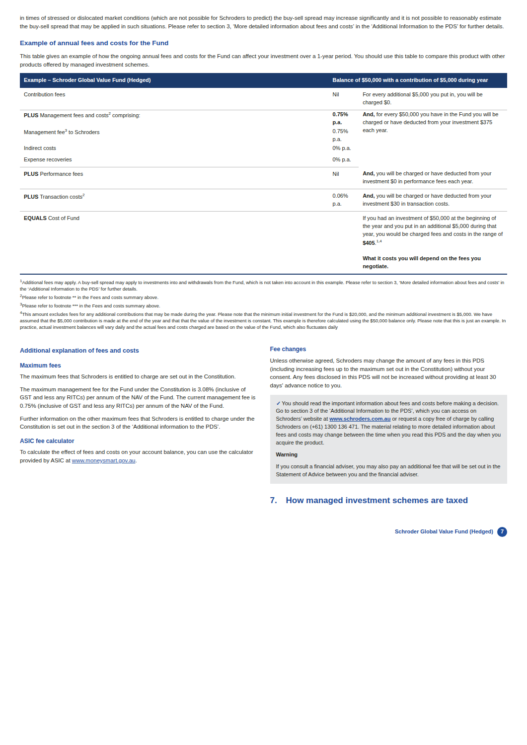in times of stressed or dislocated market conditions (which are not possible for Schroders to predict) the buy-sell spread may increase significantly and it is not possible to reasonably estimate the buy-sell spread that may be applied in such situations. Please refer to section 3, ‘More detailed information about fees and costs’ in the ‘Additional Information to the PDS’ for further details.
Example of annual fees and costs for the Fund
This table gives an example of how the ongoing annual fees and costs for the Fund can affect your investment over a 1-year period. You should use this table to compare this product with other products offered by managed investment schemes.
| Example – Schroder Global Value Fund (Hedged) | Balance of $50,000 with a contribution of $5,000 during year |
| --- | --- |
| Contribution fees | Nil | For every additional $5,000 you put in, you will be charged $0. |
| PLUS Management fees and costs 2 comprising: | 0.75% p.a. | And, for every $50,000 you have in the Fund you will be charged or have deducted from your investment $375 each year. |
| Management fee 3 to Schroders | 0.75% p.a. |
| Indirect costs | 0% p.a. |
| Expense recoveries | 0% p.a. |
| PLUS Performance fees | Nil | And, you will be charged or have deducted from your investment $0 in performance fees each year. |
| PLUS Transaction costs 2 | 0.06% p.a. | And, you will be charged or have deducted from your investment $30 in transaction costs. |
| EQUALS Cost of Fund | | If you had an investment of $50,000 at the beginning of the year and you put in an additional $5,000 during that year, you would be charged fees and costs in the range of $405 . 1,4 What it costs you will depend on the fees you negotiate. |
1Additional fees may apply. A buy-sell spread may apply to investments into and withdrawals from the Fund, which is not taken into account in this example. Please refer to section 3, ‘More detailed information about fees and costs' in the ‘Additional Information to the PDS’ for further details.
2Please refer to footnote ** in the Fees and costs summary above.
3Please refer to footnote *** in the Fees and costs summary above.
4This amount excludes fees for any additional contributions that may be made during the year. Please note that the minimum initial investment for the Fund is $20,000, and the minimum additional investment is $5,000. We have assumed that the $5,000 contribution is made at the end of the year and that that the value of the investment is constant. This example is therefore calculated using the $50,000 balance only. Please note that this is just an example. In practice, actual investment balances will vary daily and the actual fees and costs charged are based on the value of the Fund, which also fluctuates daily
Additional explanation of fees and costs
Maximum fees
The maximum fees that Schroders is entitled to charge are set out in the Constitution.
The maximum management fee for the Fund under the Constitution is 3.08% (inclusive of GST and less any RITCs) per annum of the NAV of the Fund. The current management fee is 0.75% (inclusive of GST and less any RITCs) per annum of the NAV of the Fund.
Further information on the other maximum fees that Schroders is entitled to charge under the Constitution is set out in the section 3 of the ‘Additional information to the PDS’.
ASIC fee calculator
To calculate the effect of fees and costs on your account balance, you can use the calculator provided by ASIC at www.moneysmart.gov.au.
Fee changes
Unless otherwise agreed, Schroders may change the amount of any fees in this PDS (including increasing fees up to the maximum set out in the Constitution) without your consent. Any fees disclosed in this PDS will not be increased without providing at least 30 days' advance notice to you.
✓ You should read the important information about fees and costs before making a decision. Go to section 3 of the ‘Additional Information to the PDS’, which you can access on Schroders’ website at www.schroders.com.au or request a copy free of charge by calling Schroders on (+61) 1300 136 471. The material relating to more detailed information about fees and costs may change between the time when you read this PDS and the day when you acquire the product.
Warning
If you consult a financial adviser, you may also pay an additional fee that will be set out in the Statement of Advice between you and the financial adviser.
7. How managed investment schemes are taxed
Schroder Global Value Fund (Hedged) 7